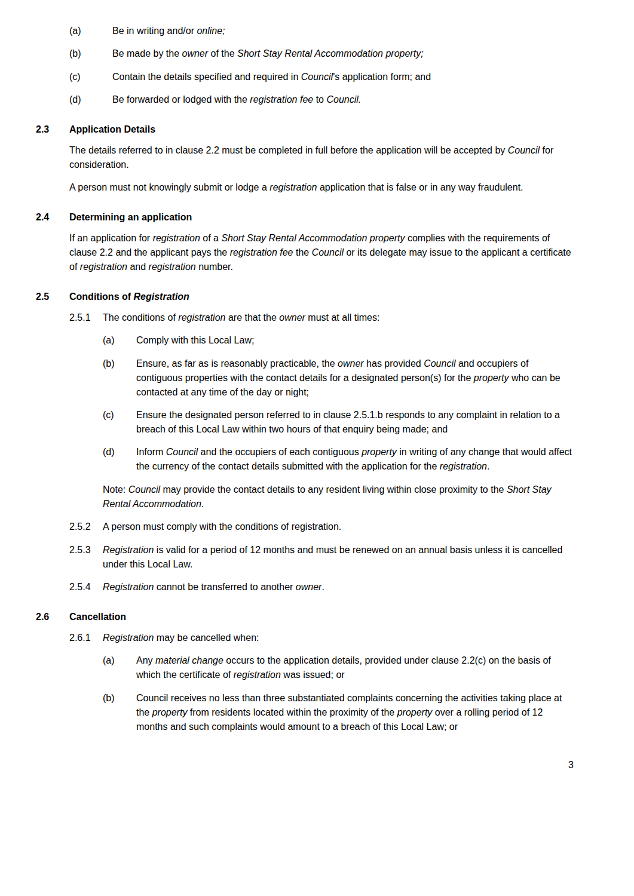(a)
Be in writing and/or online;
(b)
Be made by the owner of the Short Stay Rental Accommodation property;
(c)
Contain the details specified and required in Council's application form; and
(d)
Be forwarded or lodged with the registration fee to Council.
2.3 Application Details
The details referred to in clause 2.2 must be completed in full before the application will be accepted by Council for consideration.
A person must not knowingly submit or lodge a registration application that is false or in any way fraudulent.
2.4 Determining an application
If an application for registration of a Short Stay Rental Accommodation property complies with the requirements of clause 2.2 and the applicant pays the registration fee the Council or its delegate may issue to the applicant a certificate of registration and registration number.
2.5 Conditions of Registration
2.5.1
The conditions of registration are that the owner must at all times:
(a)
Comply with this Local Law;
(b)
Ensure, as far as is reasonably practicable, the owner has provided Council and occupiers of contiguous properties with the contact details for a designated person(s) for the property who can be contacted at any time of the day or night;
(c)
Ensure the designated person referred to in clause 2.5.1.b responds to any complaint in relation to a breach of this Local Law within two hours of that enquiry being made; and
(d)
Inform Council and the occupiers of each contiguous property in writing of any change that would affect the currency of the contact details submitted with the application for the registration.
Note: Council may provide the contact details to any resident living within close proximity to the Short Stay Rental Accommodation.
2.5.2
A person must comply with the conditions of registration.
2.5.3
Registration is valid for a period of 12 months and must be renewed on an annual basis unless it is cancelled under this Local Law.
2.5.4
Registration cannot be transferred to another owner.
2.6 Cancellation
2.6.1
Registration may be cancelled when:
(a)
Any material change occurs to the application details, provided under clause 2.2(c) on the basis of which the certificate of registration was issued; or
(b)
Council receives no less than three substantiated complaints concerning the activities taking place at the property from residents located within the proximity of the property over a rolling period of 12 months and such complaints would amount to a breach of this Local Law; or
3